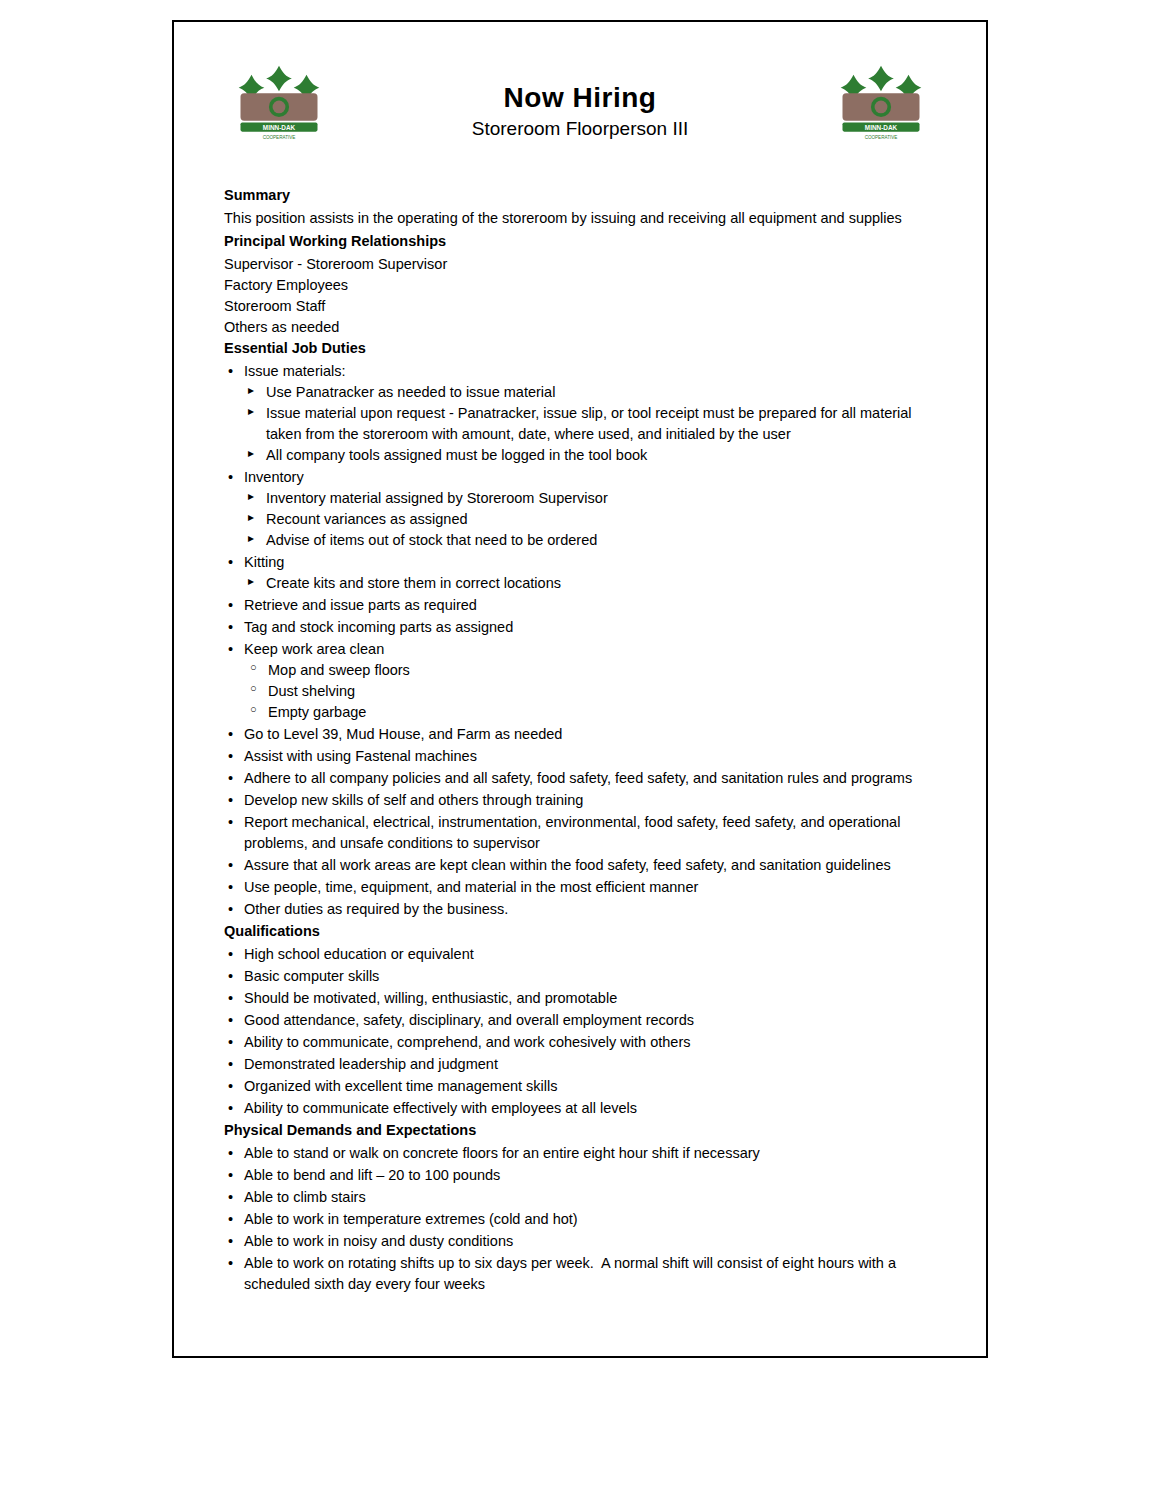MINN-DAK COOPERATIVE
Now Hiring
Storeroom Floorperson III
MINN-DAK COOPERATIVE
Summary
This position assists in the operating of the storeroom by issuing and receiving all equipment and supplies
Principal Working Relationships
Supervisor - Storeroom Supervisor
Factory Employees
Storeroom Staff
Others as needed
Essential Job Duties
Issue materials:
Use Panatracker as needed to issue material
Issue material upon request - Panatracker, issue slip, or tool receipt must be prepared for all material taken from the storeroom with amount, date, where used, and initialed by the user
All company tools assigned must be logged in the tool book
Inventory
Inventory material assigned by Storeroom Supervisor
Recount variances as assigned
Advise of items out of stock that need to be ordered
Kitting
Create kits and store them in correct locations
Retrieve and issue parts as required
Tag and stock incoming parts as assigned
Keep work area clean
Mop and sweep floors
Dust shelving
Empty garbage
Go to Level 39, Mud House, and Farm as needed
Assist with using Fastenal machines
Adhere to all company policies and all safety, food safety, feed safety, and sanitation rules and programs
Develop new skills of self and others through training
Report mechanical, electrical, instrumentation, environmental, food safety, feed safety, and operational problems, and unsafe conditions to supervisor
Assure that all work areas are kept clean within the food safety, feed safety, and sanitation guidelines
Use people, time, equipment, and material in the most efficient manner
Other duties as required by the business.
Qualifications
High school education or equivalent
Basic computer skills
Should be motivated, willing, enthusiastic, and promotable
Good attendance, safety, disciplinary, and overall employment records
Ability to communicate, comprehend, and work cohesively with others
Demonstrated leadership and judgment
Organized with excellent time management skills
Ability to communicate effectively with employees at all levels
Physical Demands and Expectations
Able to stand or walk on concrete floors for an entire eight hour shift if necessary
Able to bend and lift – 20 to 100 pounds
Able to climb stairs
Able to work in temperature extremes (cold and hot)
Able to work in noisy and dusty conditions
Able to work on rotating shifts up to six days per week. A normal shift will consist of eight hours with a scheduled sixth day every four weeks